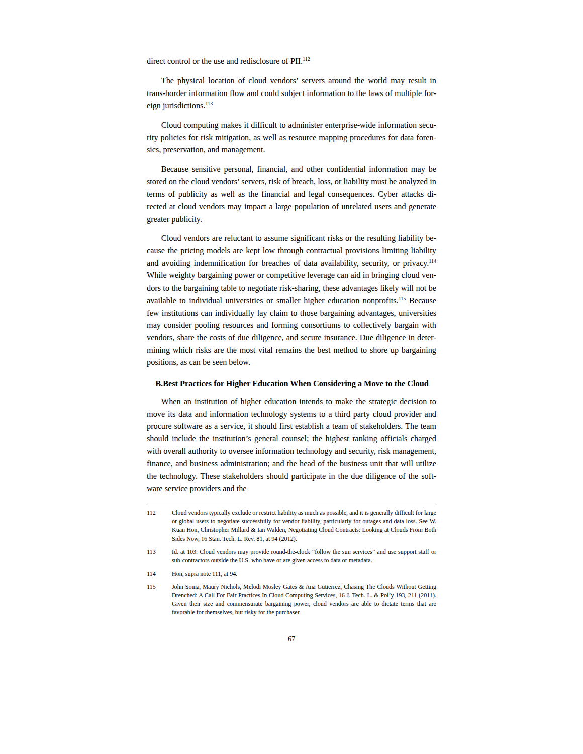direct control or the use and redisclosure of PII.112
The physical location of cloud vendors’ servers around the world may result in trans-border information flow and could subject information to the laws of multiple foreign jurisdictions.113
Cloud computing makes it difficult to administer enterprise-wide information security policies for risk mitigation, as well as resource mapping procedures for data forensics, preservation, and management.
Because sensitive personal, financial, and other confidential information may be stored on the cloud vendors’ servers, risk of breach, loss, or liability must be analyzed in terms of publicity as well as the financial and legal consequences. Cyber attacks directed at cloud vendors may impact a large population of unrelated users and generate greater publicity.
Cloud vendors are reluctant to assume significant risks or the resulting liability because the pricing models are kept low through contractual provisions limiting liability and avoiding indemnification for breaches of data availability, security, or privacy.114 While weighty bargaining power or competitive leverage can aid in bringing cloud vendors to the bargaining table to negotiate risk-sharing, these advantages likely will not be available to individual universities or smaller higher education nonprofits.115 Because few institutions can individually lay claim to those bargaining advantages, universities may consider pooling resources and forming consortiums to collectively bargain with vendors, share the costs of due diligence, and secure insurance. Due diligence in determining which risks are the most vital remains the best method to shore up bargaining positions, as can be seen below.
B.Best Practices for Higher Education When Considering a Move to the Cloud
When an institution of higher education intends to make the strategic decision to move its data and information technology systems to a third party cloud provider and procure software as a service, it should first establish a team of stakeholders. The team should include the institution’s general counsel; the highest ranking officials charged with overall authority to oversee information technology and security, risk management, finance, and business administration; and the head of the business unit that will utilize the technology. These stakeholders should participate in the due diligence of the software service providers and the
112
Cloud vendors typically exclude or restrict liability as much as possible, and it is generally difficult for large or global users to negotiate successfully for vendor liability, particularly for outages and data loss. See W. Kuan Hon, Christopher Millard & Ian Walden, Negotiating Cloud Contracts: Looking at Clouds From Both Sides Now, 16 Stan. Tech. L. Rev. 81, at 94 (2012).
113
Id. at 103. Cloud vendors may provide round-the-clock “follow the sun services” and use support staff or sub-contractors outside the U.S. who have or are given access to data or metadata.
114
Hon, supra note 111, at 94.
115
John Soma, Maury Nichols, Melodi Mosley Gates & Ana Gutierrez, Chasing The Clouds Without Getting Drenched: A Call For Fair Practices In Cloud Computing Services, 16 J. Tech. L. & Pol’y 193, 211 (2011). Given their size and commensurate bargaining power, cloud vendors are able to dictate terms that are favorable for themselves, but risky for the purchaser.
67